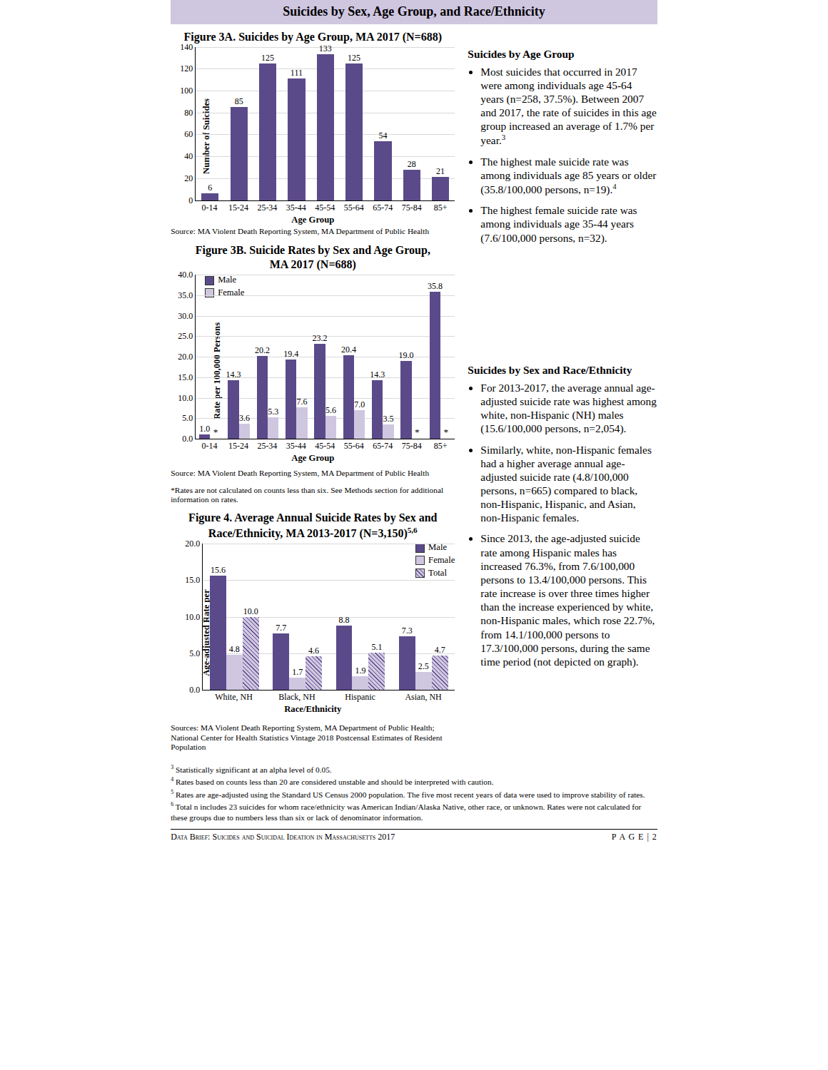Suicides by Sex, Age Group, and Race/Ethnicity
Figure 3A. Suicides by Age Group, MA 2017 (N=688)
Number of Suicides
140
120
100
80
60
40
20
0
6
85
125
111
133
125
54
28
21
0-14
15-24
25-34
35-44
45-54
55-64
65-74
75-84
85+
Age Group
Source: MA Violent Death Reporting System, MA Department of Public Health
Figure 3B. Suicide Rates by Sex and Age Group,
MA 2017 (N=688)
Rate per 100,000 Persons
Male
Female
40.0
35.0
30.0
25.0
20.0
15.0
10.0
5.0
0.0
1.0
*
14.3
3.6
20.2
5.3
19.4
7.6
23.2
5.6
20.4
7.0
14.3
3.5
19.0
*
35.8
*
0-14
15-24
25-34
35-44
45-54
55-64
65-74
75-84
85+
Age Group
Source: MA Violent Death Reporting System, MA Department of Public Health
*Rates are not calculated on counts less than six. See Methods section for additional information on rates.
Figure 4. Average Annual Suicide Rates by Sex and
Race/Ethnicity, MA 2013-2017 (N=3,150)5,6
Age-adjusted Rate per
100,000 Persons
Male
Female
Total
20.0
15.0
10.0
5.0
0.0
15.6
4.8
10.0
7.7
1.7
4.6
8.8
1.9
5.1
7.3
2.5
4.7
White, NH
Black, NH
Hispanic
Asian, NH
Race/Ethnicity
Sources: MA Violent Death Reporting System, MA Department of Public Health; National Center for Health Statistics Vintage 2018 Postcensal Estimates of Resident Population
Suicides by Age Group
Most suicides that occurred in 2017 were among individuals age 45-64 years (n=258, 37.5%). Between 2007 and 2017, the rate of suicides in this age group increased an average of 1.7% per year.3
The highest male suicide rate was among individuals age 85 years or older (35.8/100,000 persons, n=19).4
The highest female suicide rate was among individuals age 35-44 years (7.6/100,000 persons, n=32).
Suicides by Sex and Race/Ethnicity
For 2013-2017, the average annual age-adjusted suicide rate was highest among white, non-Hispanic (NH) males (15.6/100,000 persons, n=2,054).
Similarly, white, non-Hispanic females had a higher average annual age-adjusted suicide rate (4.8/100,000 persons, n=665) compared to black, non-Hispanic, Hispanic, and Asian, non-Hispanic females.
Since 2013, the age-adjusted suicide rate among Hispanic males has increased 76.3%, from 7.6/100,000 persons to 13.4/100,000 persons. This rate increase is over three times higher than the increase experienced by white, non-Hispanic males, which rose 22.7%, from 14.1/100,000 persons to 17.3/100,000 persons, during the same time period (not depicted on graph).
3 Statistically significant at an alpha level of 0.05.
4 Rates based on counts less than 20 are considered unstable and should be interpreted with caution.
5 Rates are age-adjusted using the Standard US Census 2000 population. The five most recent years of data were used to improve stability of rates.
6 Total n includes 23 suicides for whom race/ethnicity was American Indian/Alaska Native, other race, or unknown. Rates were not calculated for these groups due to numbers less than six or lack of denominator information.
Data Brief: Suicides and Suicidal Ideation in Massachusetts 2017
P A G E | 2